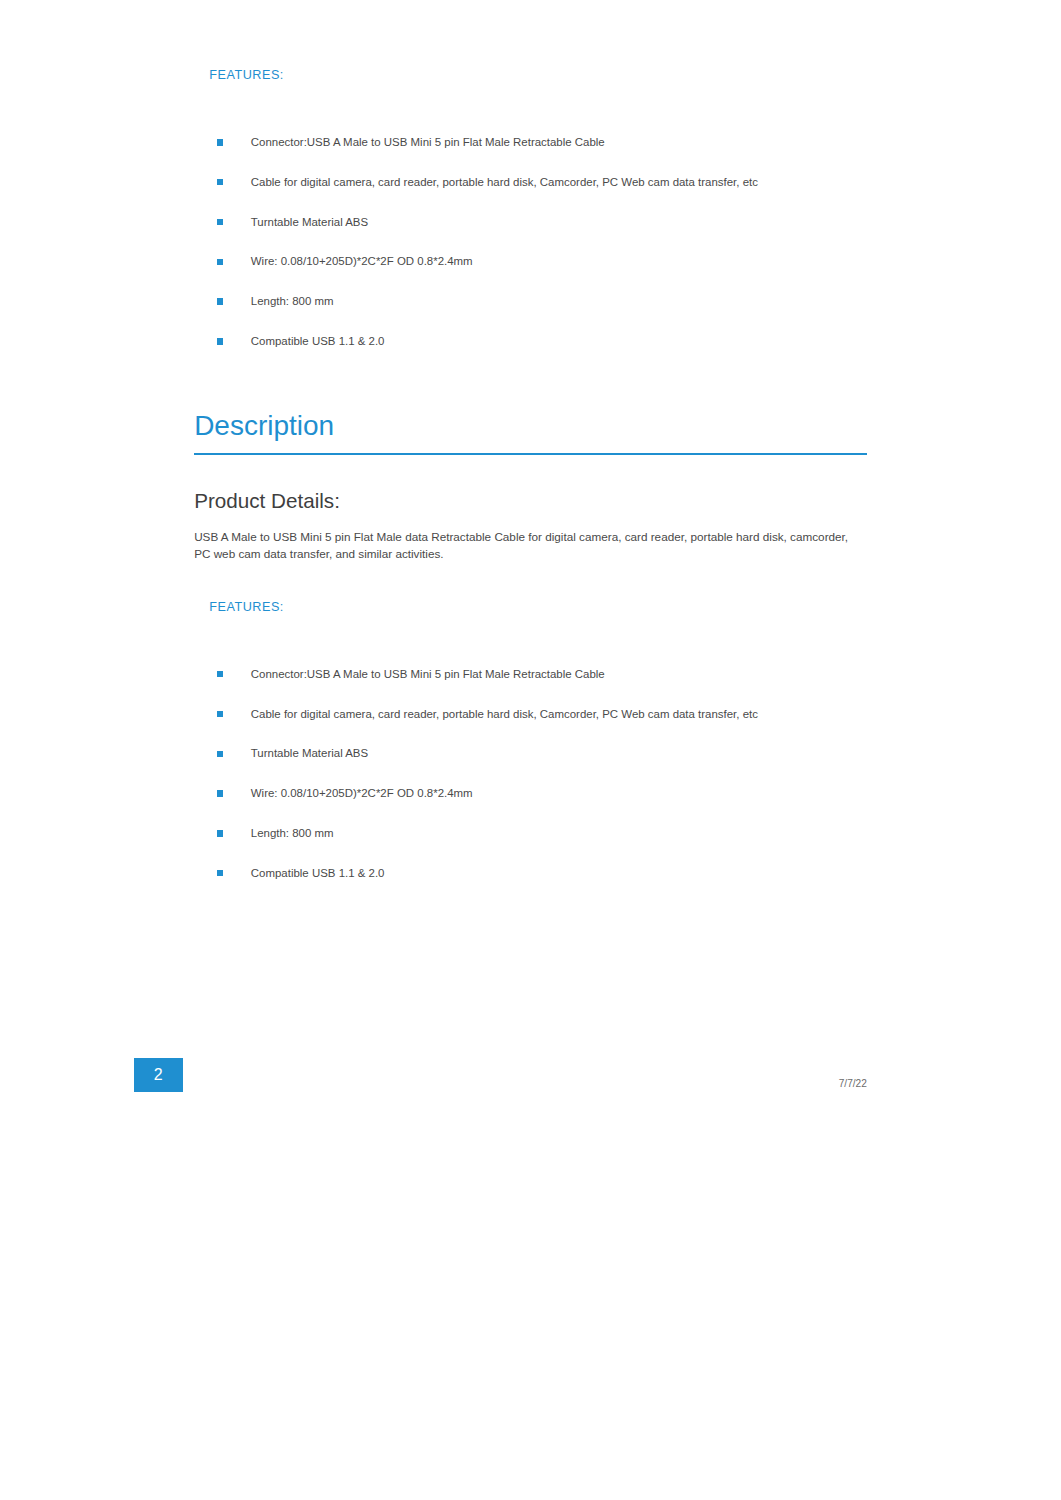FEATURES:
Connector:USB A Male to USB Mini 5 pin Flat Male Retractable Cable
Cable for digital camera, card reader, portable hard disk, Camcorder, PC Web cam data transfer, etc
Turntable Material ABS
Wire: 0.08/10+205D)*2C*2F OD 0.8*2.4mm
Length: 800 mm
Compatible USB 1.1 & 2.0
Description
Product Details:
USB A Male to USB Mini 5 pin Flat Male data Retractable Cable for digital camera, card reader, portable hard disk, camcorder, PC web cam data transfer, and similar activities.
FEATURES:
Connector:USB A Male to USB Mini 5 pin Flat Male Retractable Cable
Cable for digital camera, card reader, portable hard disk, Camcorder, PC Web cam data transfer, etc
Turntable Material ABS
Wire: 0.08/10+205D)*2C*2F OD 0.8*2.4mm
Length: 800 mm
Compatible USB 1.1 & 2.0
2
7/7/22